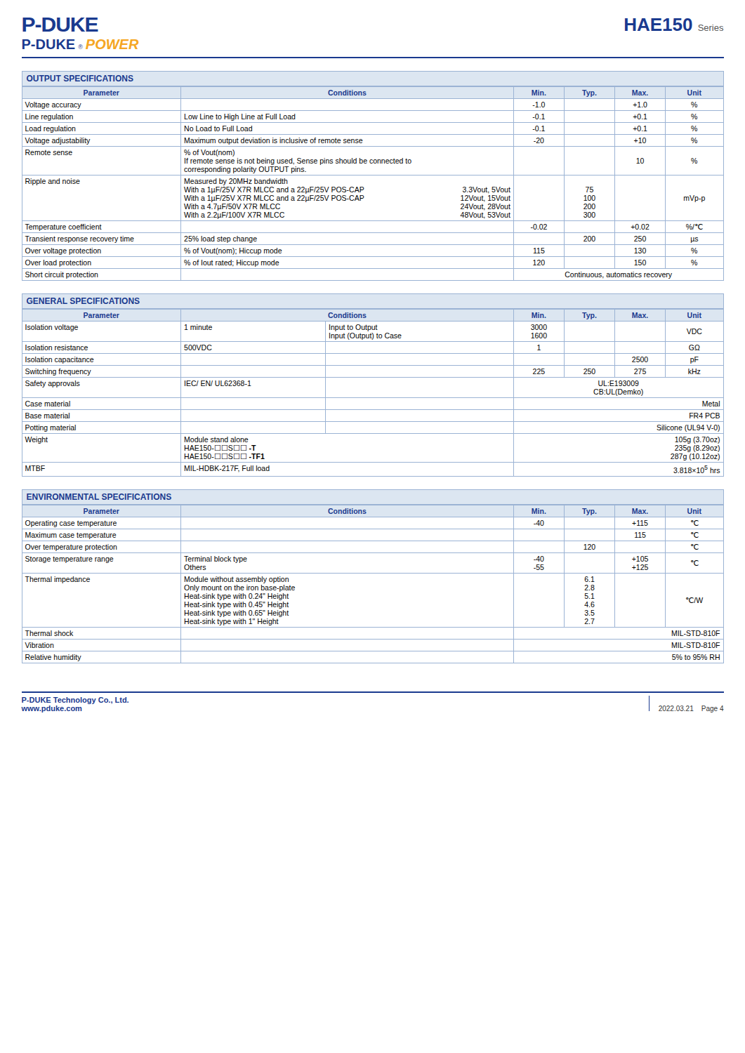P-DUKE
P-DUKE® POWER
HAE150 Series
OUTPUT SPECIFICATIONS
| Parameter | Conditions | Min. | Typ. | Max. | Unit |
| --- | --- | --- | --- | --- | --- |
| Voltage accuracy | | -1.0 | | +1.0 | % |
| Line regulation | Low Line to High Line at Full Load | -0.1 | | +0.1 | % |
| Load regulation | No Load to Full Load | -0.1 | | +0.1 | % |
| Voltage adjustability | Maximum output deviation is inclusive of remote sense | -20 | | +10 | % |
| Remote sense | % of Vout(nom) If remote sense is not being used, Sense pins should be connected to corresponding polarity OUTPUT pins. | | | 10 | % |
| Ripple and noise | Measured by 20MHz bandwidth With a 1µF/25V X7R MLCC and a 22µF/25V POS-CAP 3.3Vout, 5Vout With a 1µF/25V X7R MLCC and a 22µF/25V POS-CAP 12Vout, 15Vout With a 4.7µF/50V X7R MLCC 24Vout, 28Vout With a 2.2µF/100V X7R MLCC 48Vout, 53Vout | | 75 100 200 300 | | mVp-p |
| Temperature coefficient | | -0.02 | | +0.02 | %/℃ |
| Transient response recovery time | 25% load step change | | 200 | 250 | µs |
| Over voltage protection | % of Vout(nom); Hiccup mode | 115 | | 130 | % |
| Over load protection | % of Iout rated; Hiccup mode | 120 | | 150 | % |
| Short circuit protection | | Continuous, automatics recovery |
GENERAL SPECIFICATIONS
| Parameter | Conditions | Min. | Typ. | Max. | Unit |
| --- | --- | --- | --- | --- | --- |
| Isolation voltage | 1 minute | Input to Output Input (Output) to Case | 3000 1600 | | | VDC |
| Isolation resistance | 500VDC | | 1 | | | GΩ |
| Isolation capacitance | | | | | 2500 | pF |
| Switching frequency | | | 225 | 250 | 275 | kHz |
| Safety approvals | IEC/ EN/ UL62368-1 | | UL:E193009 CB:UL(Demko) |
| Case material | | | Metal |
| Base material | | | FR4 PCB |
| Potting material | | | Silicone (UL94 V-0) |
| Weight | Module stand alone HAE150-☐☐S☐☐ -T HAE150-☐☐S☐☐ -TF1 | 105g (3.70oz) 235g (8.29oz) 287g (10.12oz) |
| MTBF | MIL-HDBK-217F, Full load | 3.818×10 5 hrs |
ENVIRONMENTAL SPECIFICATIONS
| Parameter | Conditions | Min. | Typ. | Max. | Unit |
| --- | --- | --- | --- | --- | --- |
| Operating case temperature | | -40 | | +115 | ℃ |
| Maximum case temperature | | | | 115 | ℃ |
| Over temperature protection | | | 120 | | ℃ |
| Storage temperature range | Terminal block type Others | -40 -55 | | +105 +125 | ℃ |
| Thermal impedance | Module without assembly option Only mount on the iron base-plate Heat-sink type with 0.24" Height Heat-sink type with 0.45" Height Heat-sink type with 0.65" Height Heat-sink type with 1" Height | | 6.1 2.8 5.1 4.6 3.5 2.7 | | ℃/W |
| Thermal shock | | MIL-STD-810F |
| Vibration | | MIL-STD-810F |
| Relative humidity | | 5% to 95% RH |
P-DUKE Technology Co., Ltd.
www.pduke.com
2022.03.21 Page 4